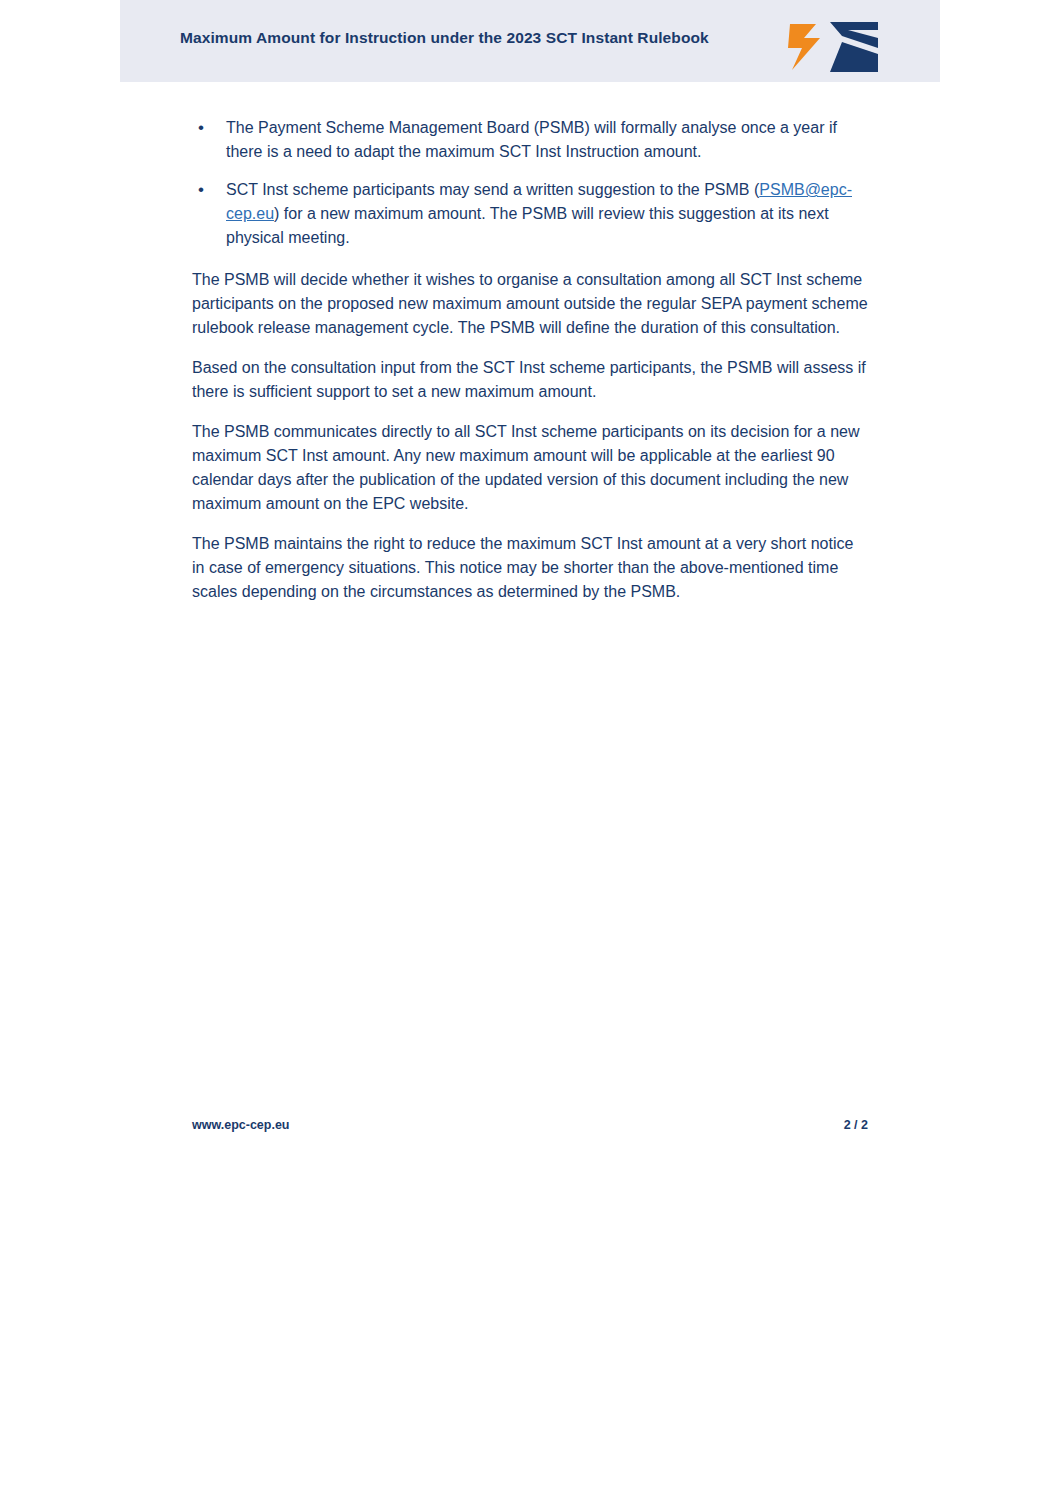Maximum Amount for Instruction under the 2023 SCT Instant Rulebook
The Payment Scheme Management Board (PSMB) will formally analyse once a year if there is a need to adapt the maximum SCT Inst Instruction amount.
SCT Inst scheme participants may send a written suggestion to the PSMB (PSMB@epc-cep.eu) for a new maximum amount. The PSMB will review this suggestion at its next physical meeting.
The PSMB will decide whether it wishes to organise a consultation among all SCT Inst scheme participants on the proposed new maximum amount outside the regular SEPA payment scheme rulebook release management cycle. The PSMB will define the duration of this consultation.
Based on the consultation input from the SCT Inst scheme participants, the PSMB will assess if there is sufficient support to set a new maximum amount.
The PSMB communicates directly to all SCT Inst scheme participants on its decision for a new maximum SCT Inst amount. Any new maximum amount will be applicable at the earliest 90 calendar days after the publication of the updated version of this document including the new maximum amount on the EPC website.
The PSMB maintains the right to reduce the maximum SCT Inst amount at a very short notice in case of emergency situations. This notice may be shorter than the above-mentioned time scales depending on the circumstances as determined by the PSMB.
www.epc-cep.eu 2 / 2